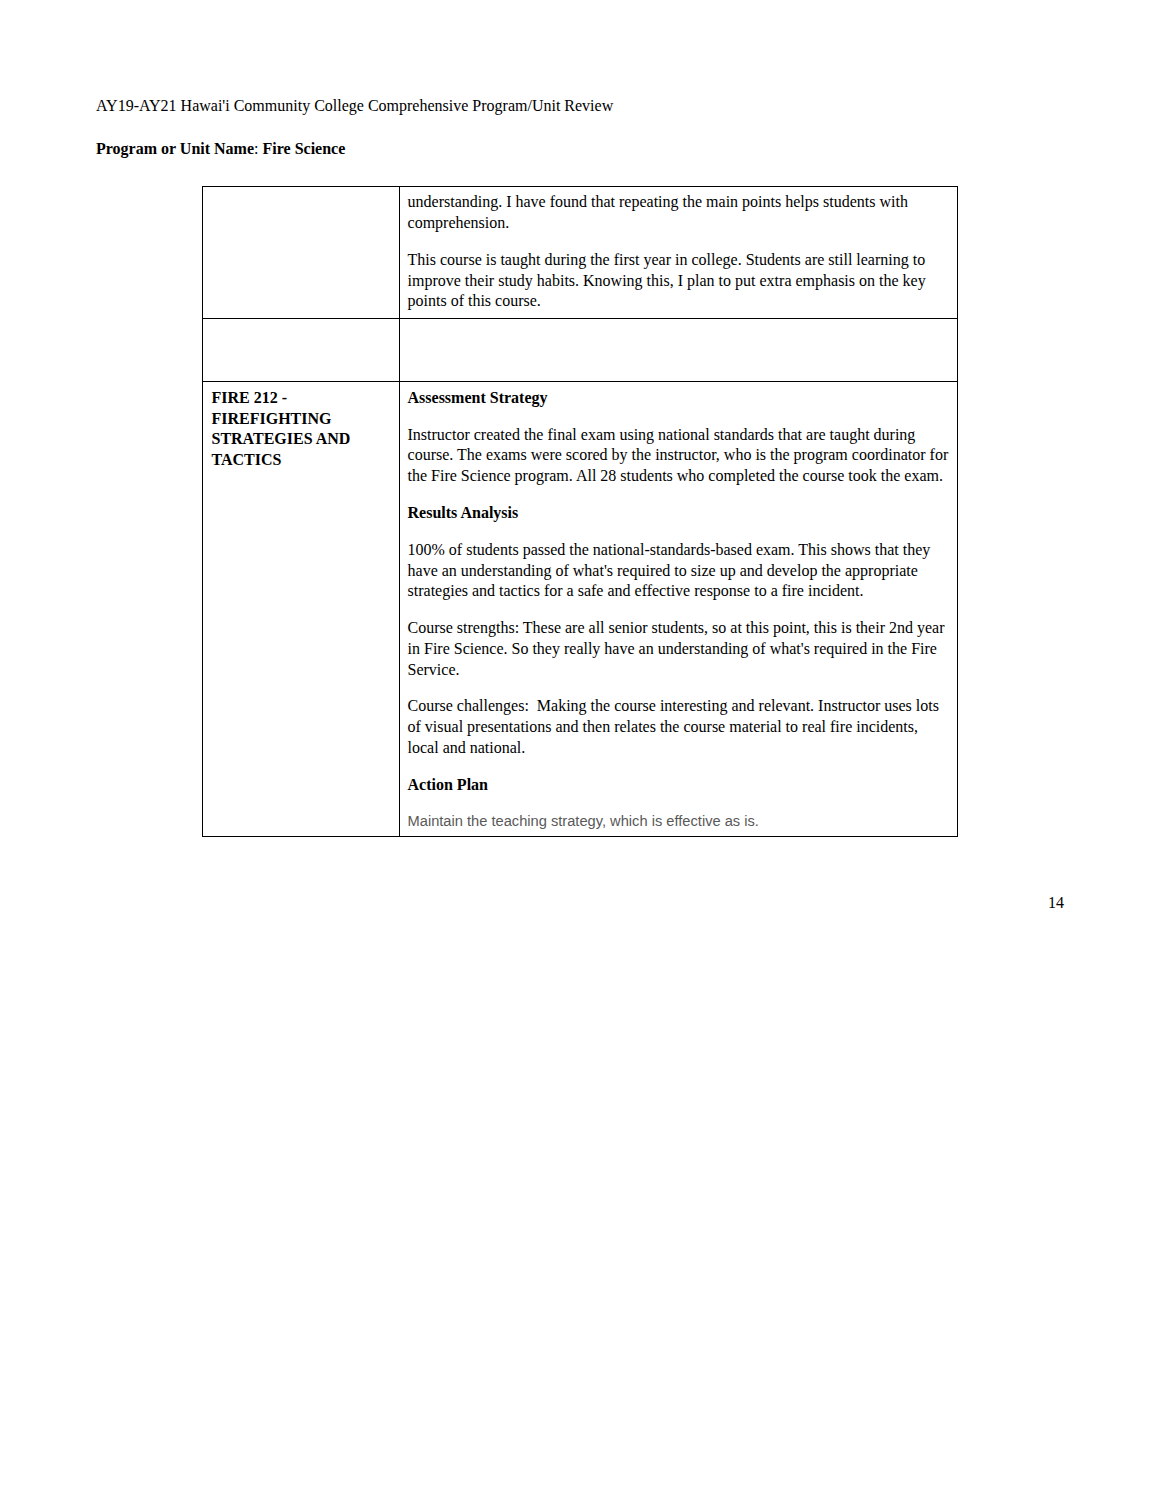AY19-AY21 Hawai'i Community College Comprehensive Program/Unit Review
Program or Unit Name: Fire Science
| | understanding. I have found that repeating the main points helps students with comprehension. This course is taught during the first year in college. Students are still learning to improve their study habits. Knowing this, I plan to put extra emphasis on the key points of this course. |
| FIRE 212 - FIREFIGHTING STRATEGIES AND TACTICS | Assessment Strategy Instructor created the final exam using national standards that are taught during course. The exams were scored by the instructor, who is the program coordinator for the Fire Science program. All 28 students who completed the course took the exam. Results Analysis 100% of students passed the national-standards-based exam. This shows that they have an understanding of what's required to size up and develop the appropriate strategies and tactics for a safe and effective response to a fire incident. Course strengths: These are all senior students, so at this point, this is their 2nd year in Fire Science. So they really have an understanding of what's required in the Fire Service. Course challenges: Making the course interesting and relevant. Instructor uses lots of visual presentations and then relates the course material to real fire incidents, local and national. Action Plan Maintain the teaching strategy, which is effective as is. |
14